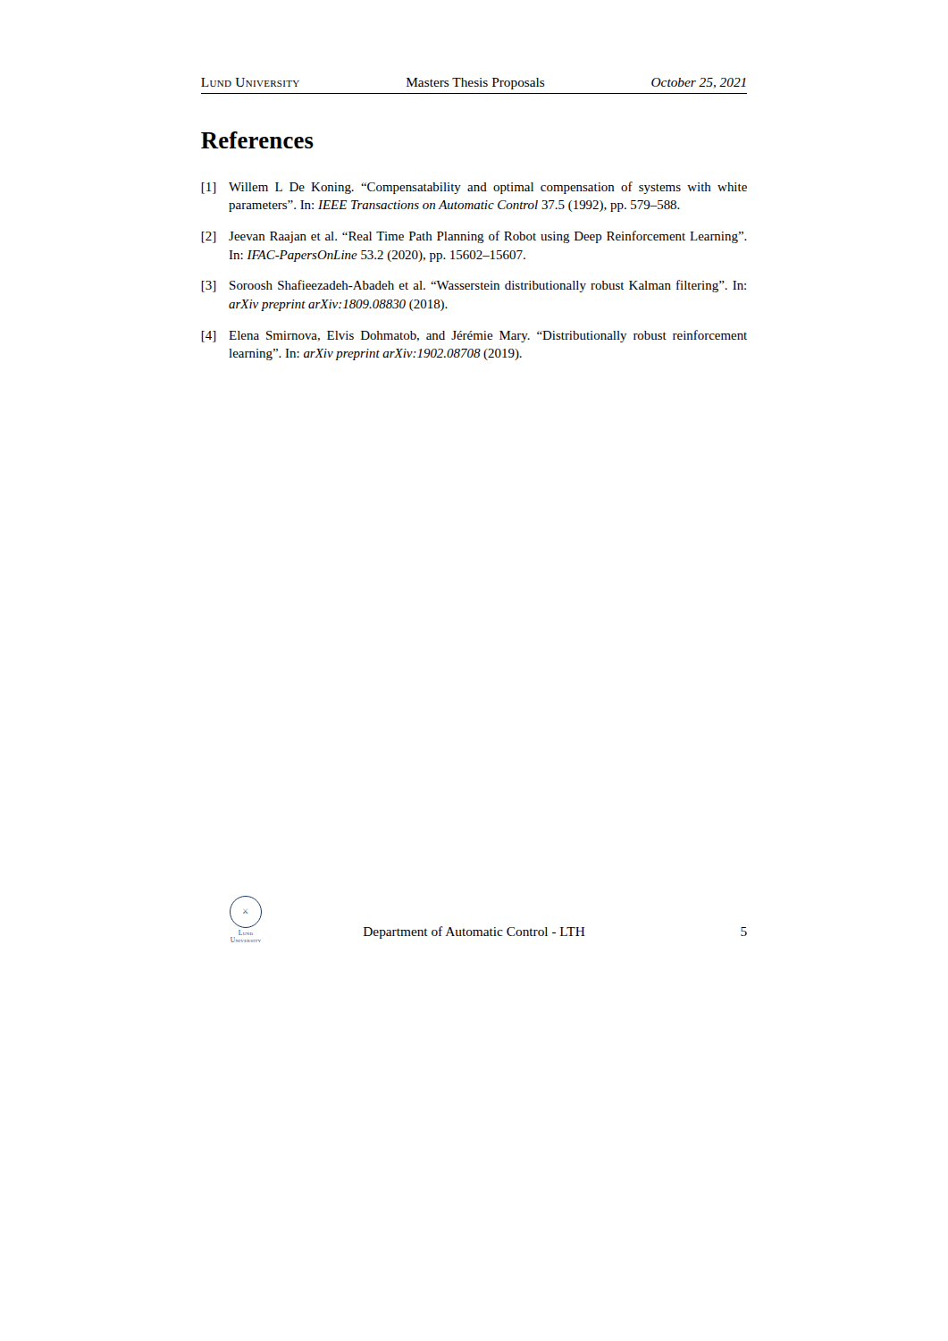Lund University
Masters Thesis Proposals
October 25, 2021
References
[1] Willem L De Koning. “Compensatability and optimal compensation of systems with white parameters”. In: IEEE Transactions on Automatic Control 37.5 (1992), pp. 579–588.
[2] Jeevan Raajan et al. “Real Time Path Planning of Robot using Deep Reinforcement Learning”. In: IFAC-PapersOnLine 53.2 (2020), pp. 15602–15607.
[3] Soroosh Shafieezadeh-Abadeh et al. “Wasserstein distributionally robust Kalman filtering”. In: arXiv preprint arXiv:1809.08830 (2018).
[4] Elena Smirnova, Elvis Dohmatob, and Jérémie Mary. “Distributionally robust reinforcement learning”. In: arXiv preprint arXiv:1902.08708 (2019).
⚔
Lund
University
Department of Automatic Control - LTH
5